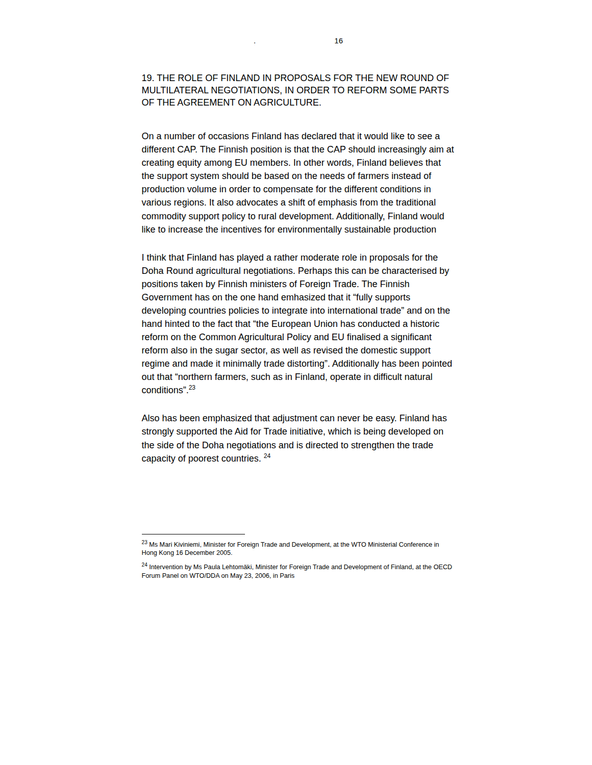. 16
19. The role of Finland in proposals for the new round of multilateral negotiations, in order to reform some parts of the Agreement on Agriculture.
On a number of occasions Finland has declared that it would like to see a different CAP. The Finnish position is that the CAP should increasingly aim at creating equity among EU members. In other words, Finland believes that the support system should be based on the needs of farmers instead of production volume in order to compensate for the different conditions in various regions. It also advocates a shift of emphasis from the traditional commodity support policy to rural development. Additionally, Finland would like to increase the incentives for environmentally sustainable production
I think that Finland has played a rather moderate role in proposals for the Doha Round agricultural negotiations. Perhaps this can be characterised by positions taken by Finnish ministers of Foreign Trade. The Finnish Government has on the one hand emhasized that it “fully supports developing countries policies to integrate into international trade” and on the hand hinted to the fact that “the European Union has conducted a historic reform on the Common Agricultural Policy and EU finalised a significant reform also in the sugar sector, as well as revised the domestic support regime and made it minimally trade distorting”. Additionally has been pointed out that “northern farmers, such as in Finland, operate in difficult natural conditions”.23
Also has been emphasized that adjustment can never be easy. Finland has strongly supported the Aid for Trade initiative, which is being developed on the side of the Doha negotiations and is directed to strengthen the trade capacity of poorest countries. 24
23 Ms Mari Kiviniemi, Minister for Foreign Trade and Development, at the WTO Ministerial Conference in Hong Kong 16 December 2005.
24 Intervention by Ms Paula Lehtomäki, Minister for Foreign Trade and Development of Finland, at the OECD Forum Panel on WTO/DDA on May 23, 2006, in Paris